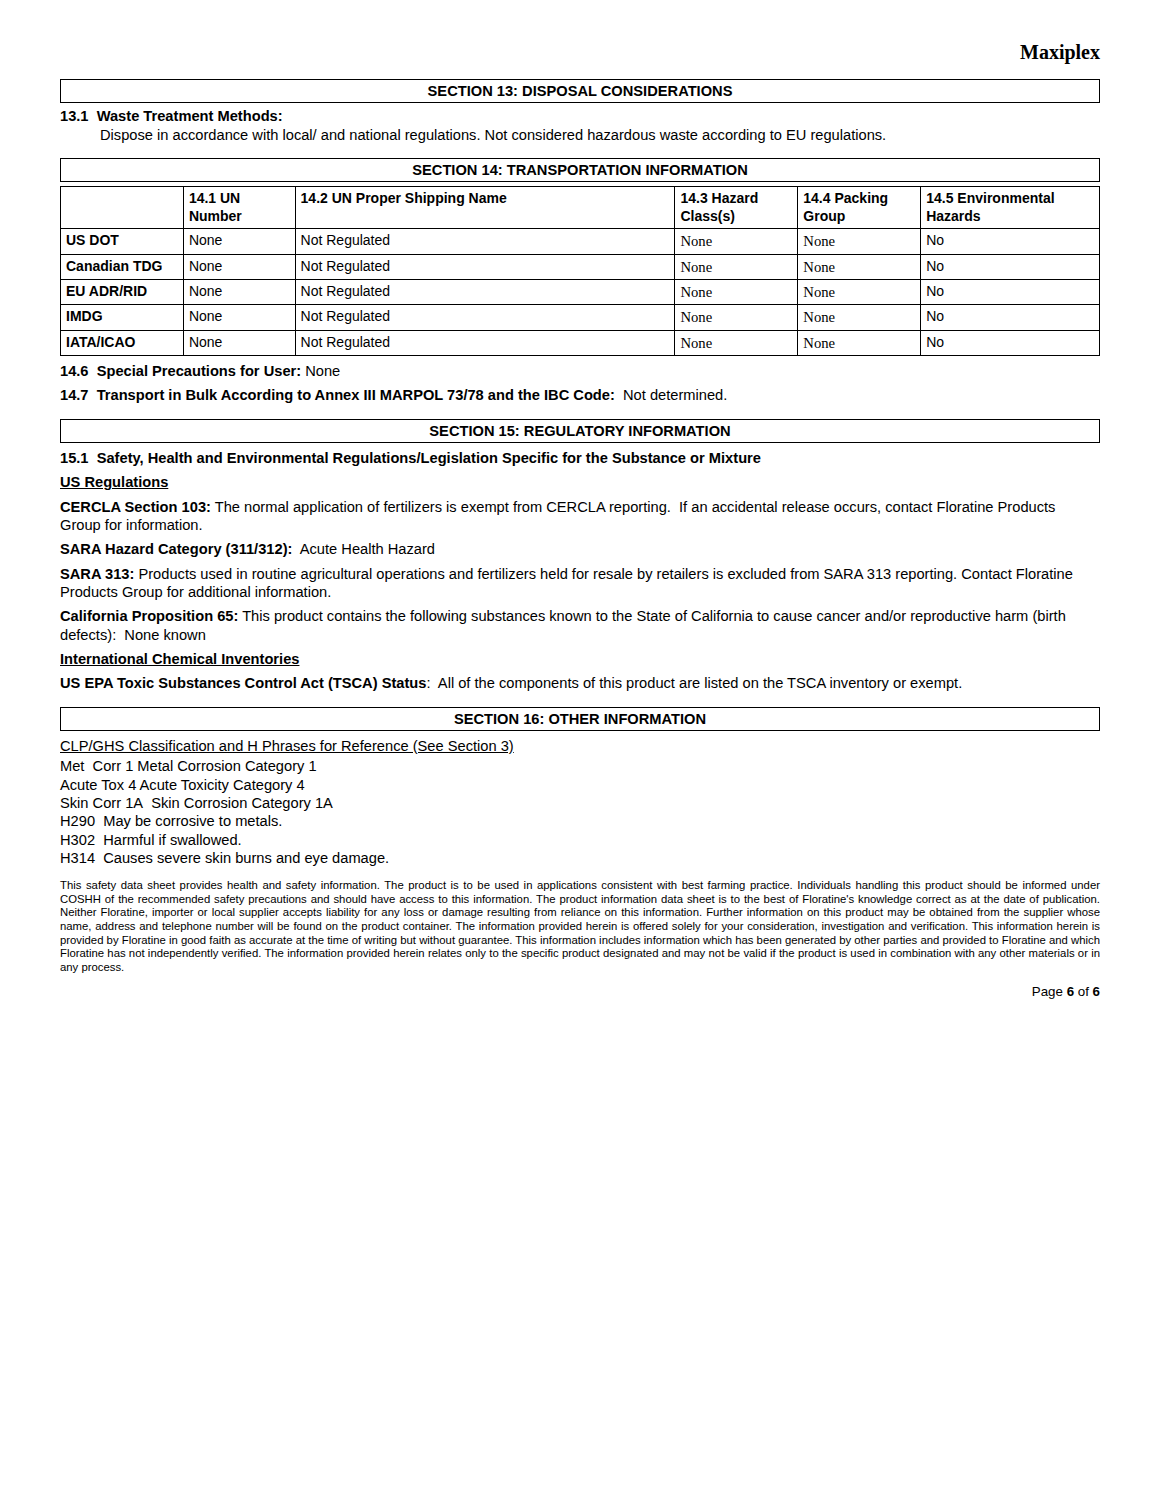Maxiplex
SECTION 13: DISPOSAL CONSIDERATIONS
13.1 Waste Treatment Methods:
Dispose in accordance with local/ and national regulations. Not considered hazardous waste according to EU regulations.
SECTION 14: TRANSPORTATION INFORMATION
| | 14.1 UN Number | 14.2 UN Proper Shipping Name | 14.3 Hazard Class(s) | 14.4 Packing Group | 14.5 Environmental Hazards |
| --- | --- | --- | --- | --- | --- |
| US DOT | None | Not Regulated | None | None | No |
| Canadian TDG | None | Not Regulated | None | None | No |
| EU ADR/RID | None | Not Regulated | None | None | No |
| IMDG | None | Not Regulated | None | None | No |
| IATA/ICAO | None | Not Regulated | None | None | No |
14.6 Special Precautions for User: None
14.7 Transport in Bulk According to Annex III MARPOL 73/78 and the IBC Code: Not determined.
SECTION 15: REGULATORY INFORMATION
15.1 Safety, Health and Environmental Regulations/Legislation Specific for the Substance or Mixture
US Regulations
CERCLA Section 103: The normal application of fertilizers is exempt from CERCLA reporting. If an accidental release occurs, contact Floratine Products Group for information.
SARA Hazard Category (311/312): Acute Health Hazard
SARA 313: Products used in routine agricultural operations and fertilizers held for resale by retailers is excluded from SARA 313 reporting. Contact Floratine Products Group for additional information.
California Proposition 65: This product contains the following substances known to the State of California to cause cancer and/or reproductive harm (birth defects): None known
International Chemical Inventories
US EPA Toxic Substances Control Act (TSCA) Status: All of the components of this product are listed on the TSCA inventory or exempt.
SECTION 16: OTHER INFORMATION
CLP/GHS Classification and H Phrases for Reference (See Section 3)
Met Corr 1 Metal Corrosion Category 1
Acute Tox 4 Acute Toxicity Category 4
Skin Corr 1A Skin Corrosion Category 1A
H290 May be corrosive to metals.
H302 Harmful if swallowed.
H314 Causes severe skin burns and eye damage.
This safety data sheet provides health and safety information. The product is to be used in applications consistent with best farming practice. Individuals handling this product should be informed under COSHH of the recommended safety precautions and should have access to this information. The product information data sheet is to the best of Floratine's knowledge correct as at the date of publication. Neither Floratine, importer or local supplier accepts liability for any loss or damage resulting from reliance on this information. Further information on this product may be obtained from the supplier whose name, address and telephone number will be found on the product container. The information provided herein is offered solely for your consideration, investigation and verification. This information herein is provided by Floratine in good faith as accurate at the time of writing but without guarantee. This information includes information which has been generated by other parties and provided to Floratine and which Floratine has not independently verified. The information provided herein relates only to the specific product designated and may not be valid if the product is used in combination with any other materials or in any process.
Page 6 of 6